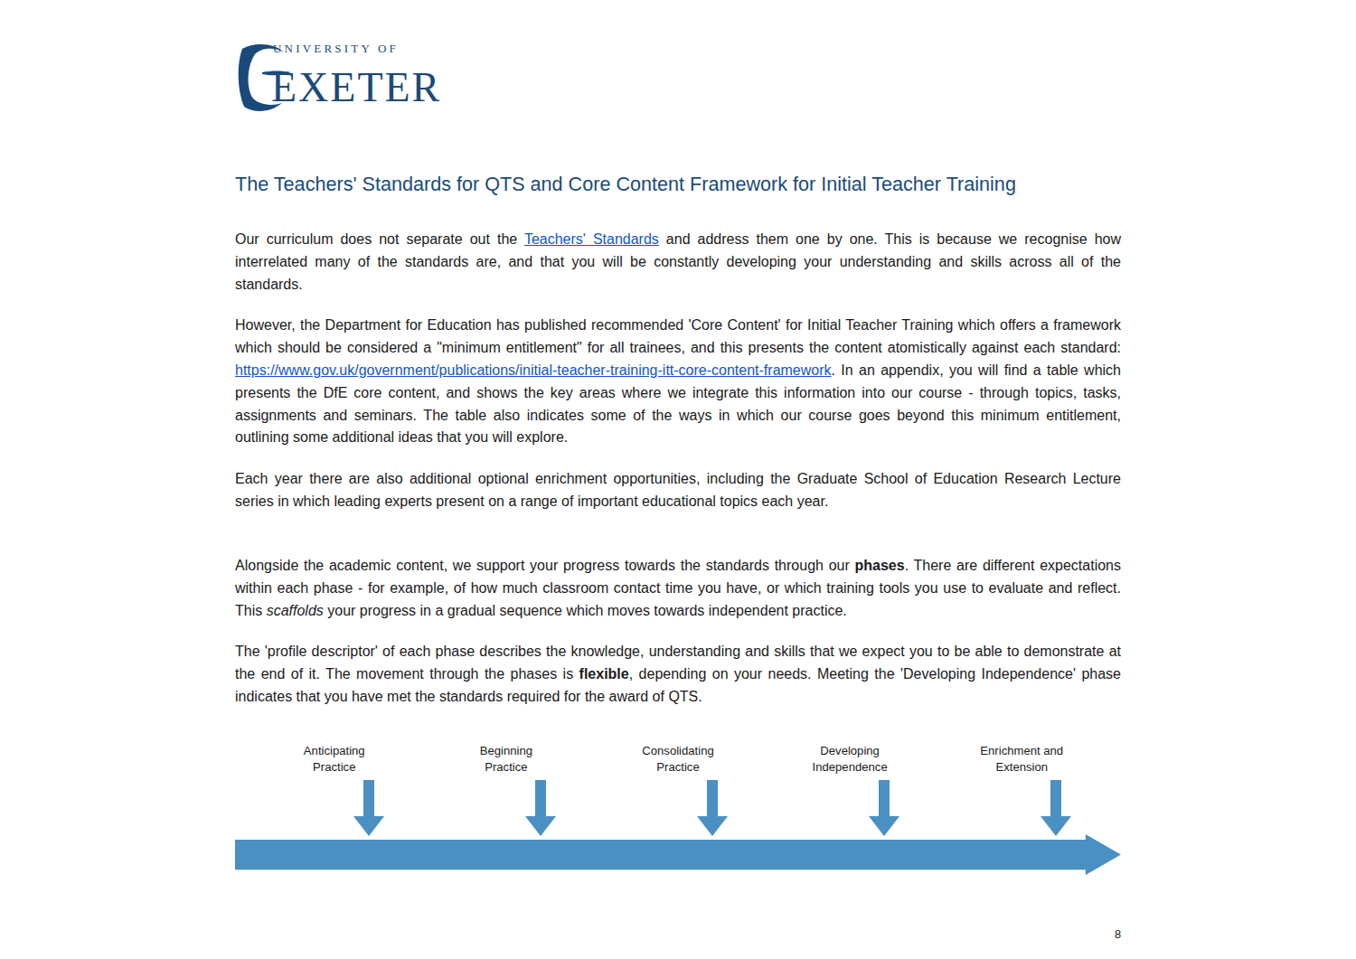UNIVERSITY OF EXETER
The Teachers' Standards for QTS and Core Content Framework for Initial Teacher Training
Our curriculum does not separate out the Teachers' Standards and address them one by one. This is because we recognise how interrelated many of the standards are, and that you will be constantly developing your understanding and skills across all of the standards.
However, the Department for Education has published recommended 'Core Content' for Initial Teacher Training which offers a framework which should be considered a "minimum entitlement" for all trainees, and this presents the content atomistically against each standard: https://www.gov.uk/government/publications/initial-teacher-training-itt-core-content-framework. In an appendix, you will find a table which presents the DfE core content, and shows the key areas where we integrate this information into our course - through topics, tasks, assignments and seminars. The table also indicates some of the ways in which our course goes beyond this minimum entitlement, outlining some additional ideas that you will explore.
Each year there are also additional optional enrichment opportunities, including the Graduate School of Education Research Lecture series in which leading experts present on a range of important educational topics each year.
Alongside the academic content, we support your progress towards the standards through our phases. There are different expectations within each phase - for example, of how much classroom contact time you have, or which training tools you use to evaluate and reflect. This scaffolds your progress in a gradual sequence which moves towards independent practice.
The 'profile descriptor' of each phase describes the knowledge, understanding and skills that we expect you to be able to demonstrate at the end of it. The movement through the phases is flexible, depending on your needs. Meeting the 'Developing Independence' phase indicates that you have met the standards required for the award of QTS.
Anticipating
Practice
Beginning
Practice
Consolidating
Practice
Developing
Independence
Enrichment and
Extension
Your phases of development
8